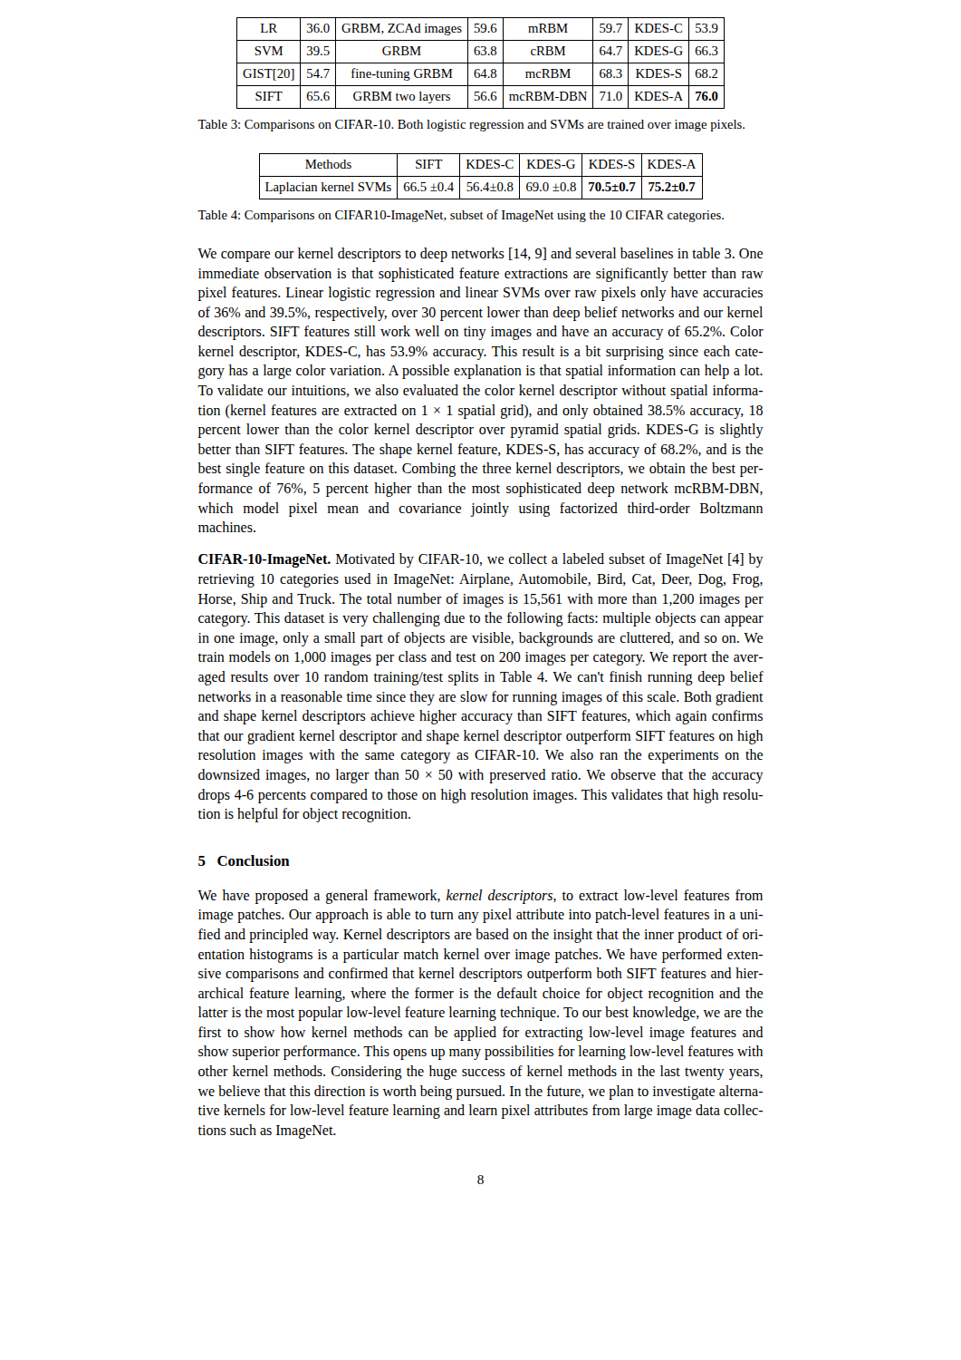| LR | 36.0 | GRBM, ZCAd images | 59.6 | mRBM | 59.7 | KDES-C | 53.9 |
| SVM | 39.5 | GRBM | 63.8 | cRBM | 64.7 | KDES-G | 66.3 |
| GIST[20] | 54.7 | fine-tuning GRBM | 64.8 | mcRBM | 68.3 | KDES-S | 68.2 |
| SIFT | 65.6 | GRBM two layers | 56.6 | mcRBM-DBN | 71.0 | KDES-A | 76.0 |
Table 3: Comparisons on CIFAR-10. Both logistic regression and SVMs are trained over image pixels.
| Methods | SIFT | KDES-C | KDES-G | KDES-S | KDES-A |
| Laplacian kernel SVMs | 66.5 ±0.4 | 56.4±0.8 | 69.0 ±0.8 | 70.5±0.7 | 75.2±0.7 |
Table 4: Comparisons on CIFAR10-ImageNet, subset of ImageNet using the 10 CIFAR categories.
We compare our kernel descriptors to deep networks [14, 9] and several baselines in table 3. One immediate observation is that sophisticated feature extractions are significantly better than raw pixel features. Linear logistic regression and linear SVMs over raw pixels only have accuracies of 36% and 39.5%, respectively, over 30 percent lower than deep belief networks and our kernel descriptors. SIFT features still work well on tiny images and have an accuracy of 65.2%. Color kernel descriptor, KDES-C, has 53.9% accuracy. This result is a bit surprising since each category has a large color variation. A possible explanation is that spatial information can help a lot. To validate our intuitions, we also evaluated the color kernel descriptor without spatial information (kernel features are extracted on 1 × 1 spatial grid), and only obtained 38.5% accuracy, 18 percent lower than the color kernel descriptor over pyramid spatial grids. KDES-G is slightly better than SIFT features. The shape kernel feature, KDES-S, has accuracy of 68.2%, and is the best single feature on this dataset. Combing the three kernel descriptors, we obtain the best performance of 76%, 5 percent higher than the most sophisticated deep network mcRBM-DBN, which model pixel mean and covariance jointly using factorized third-order Boltzmann machines.
CIFAR-10-ImageNet. Motivated by CIFAR-10, we collect a labeled subset of ImageNet [4] by retrieving 10 categories used in ImageNet: Airplane, Automobile, Bird, Cat, Deer, Dog, Frog, Horse, Ship and Truck. The total number of images is 15,561 with more than 1,200 images per category. This dataset is very challenging due to the following facts: multiple objects can appear in one image, only a small part of objects are visible, backgrounds are cluttered, and so on. We train models on 1,000 images per class and test on 200 images per category. We report the averaged results over 10 random training/test splits in Table 4. We can't finish running deep belief networks in a reasonable time since they are slow for running images of this scale. Both gradient and shape kernel descriptors achieve higher accuracy than SIFT features, which again confirms that our gradient kernel descriptor and shape kernel descriptor outperform SIFT features on high resolution images with the same category as CIFAR-10. We also ran the experiments on the downsized images, no larger than 50 × 50 with preserved ratio. We observe that the accuracy drops 4-6 percents compared to those on high resolution images. This validates that high resolution is helpful for object recognition.
5 Conclusion
We have proposed a general framework, kernel descriptors, to extract low-level features from image patches. Our approach is able to turn any pixel attribute into patch-level features in a unified and principled way. Kernel descriptors are based on the insight that the inner product of orientation histograms is a particular match kernel over image patches. We have performed extensive comparisons and confirmed that kernel descriptors outperform both SIFT features and hierarchical feature learning, where the former is the default choice for object recognition and the latter is the most popular low-level feature learning technique. To our best knowledge, we are the first to show how kernel methods can be applied for extracting low-level image features and show superior performance. This opens up many possibilities for learning low-level features with other kernel methods. Considering the huge success of kernel methods in the last twenty years, we believe that this direction is worth being pursued. In the future, we plan to investigate alternative kernels for low-level feature learning and learn pixel attributes from large image data collections such as ImageNet.
8